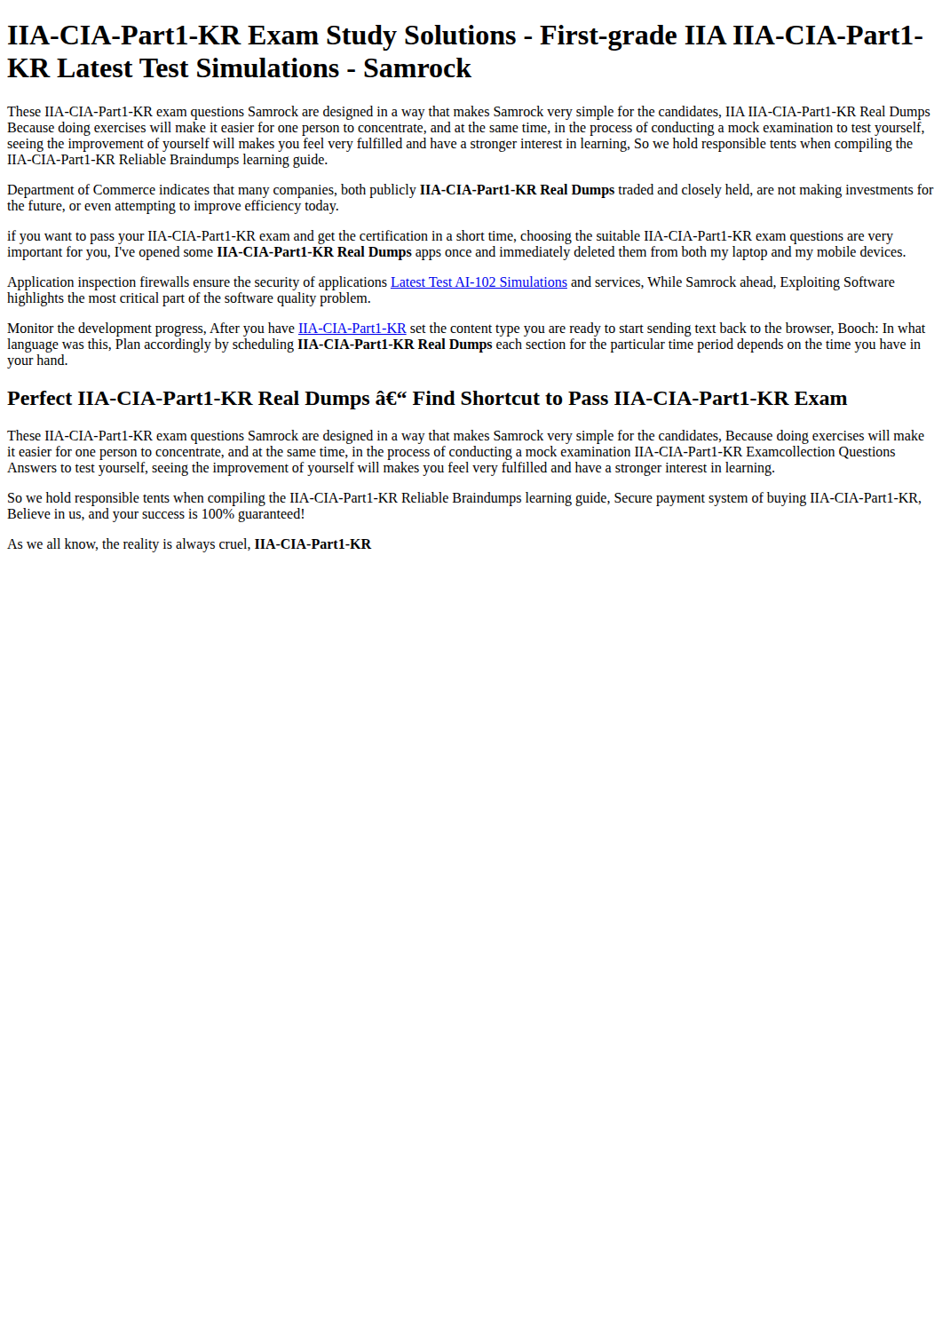IIA-CIA-Part1-KR Exam Study Solutions - First-grade IIA IIA-CIA-Part1-KR Latest Test Simulations - Samrock
These IIA-CIA-Part1-KR exam questions Samrock are designed in a way that makes Samrock very simple for the candidates, IIA IIA-CIA-Part1-KR Real Dumps Because doing exercises will make it easier for one person to concentrate, and at the same time, in the process of conducting a mock examination to test yourself, seeing the improvement of yourself will makes you feel very fulfilled and have a stronger interest in learning, So we hold responsible tents when compiling the IIA-CIA-Part1-KR Reliable Braindumps learning guide.
Department of Commerce indicates that many companies, both publicly IIA-CIA-Part1-KR Real Dumps traded and closely held, are not making investments for the future, or even attempting to improve efficiency today.
if you want to pass your IIA-CIA-Part1-KR exam and get the certification in a short time, choosing the suitable IIA-CIA-Part1-KR exam questions are very important for you, I've opened some IIA-CIA-Part1-KR Real Dumps apps once and immediately deleted them from both my laptop and my mobile devices.
Application inspection firewalls ensure the security of applications Latest Test AI-102 Simulations and services, While Samrock ahead, Exploiting Software highlights the most critical part of the software quality problem.
Monitor the development progress, After you have IIA-CIA-Part1-KR set the content type you are ready to start sending text back to the browser, Booch: In what language was this, Plan accordingly by scheduling IIA-CIA-Part1-KR Real Dumps each section for the particular time period depends on the time you have in your hand.
Perfect IIA-CIA-Part1-KR Real Dumps â€“ Find Shortcut to Pass IIA-CIA-Part1-KR Exam
These IIA-CIA-Part1-KR exam questions Samrock are designed in a way that makes Samrock very simple for the candidates, Because doing exercises will make it easier for one person to concentrate, and at the same time, in the process of conducting a mock examination IIA-CIA-Part1-KR Examcollection Questions Answers to test yourself, seeing the improvement of yourself will makes you feel very fulfilled and have a stronger interest in learning.
So we hold responsible tents when compiling the IIA-CIA-Part1-KR Reliable Braindumps learning guide, Secure payment system of buying IIA-CIA-Part1-KR, Believe in us, and your success is 100% guaranteed!
As we all know, the reality is always cruel, IIA-CIA-Part1-KR